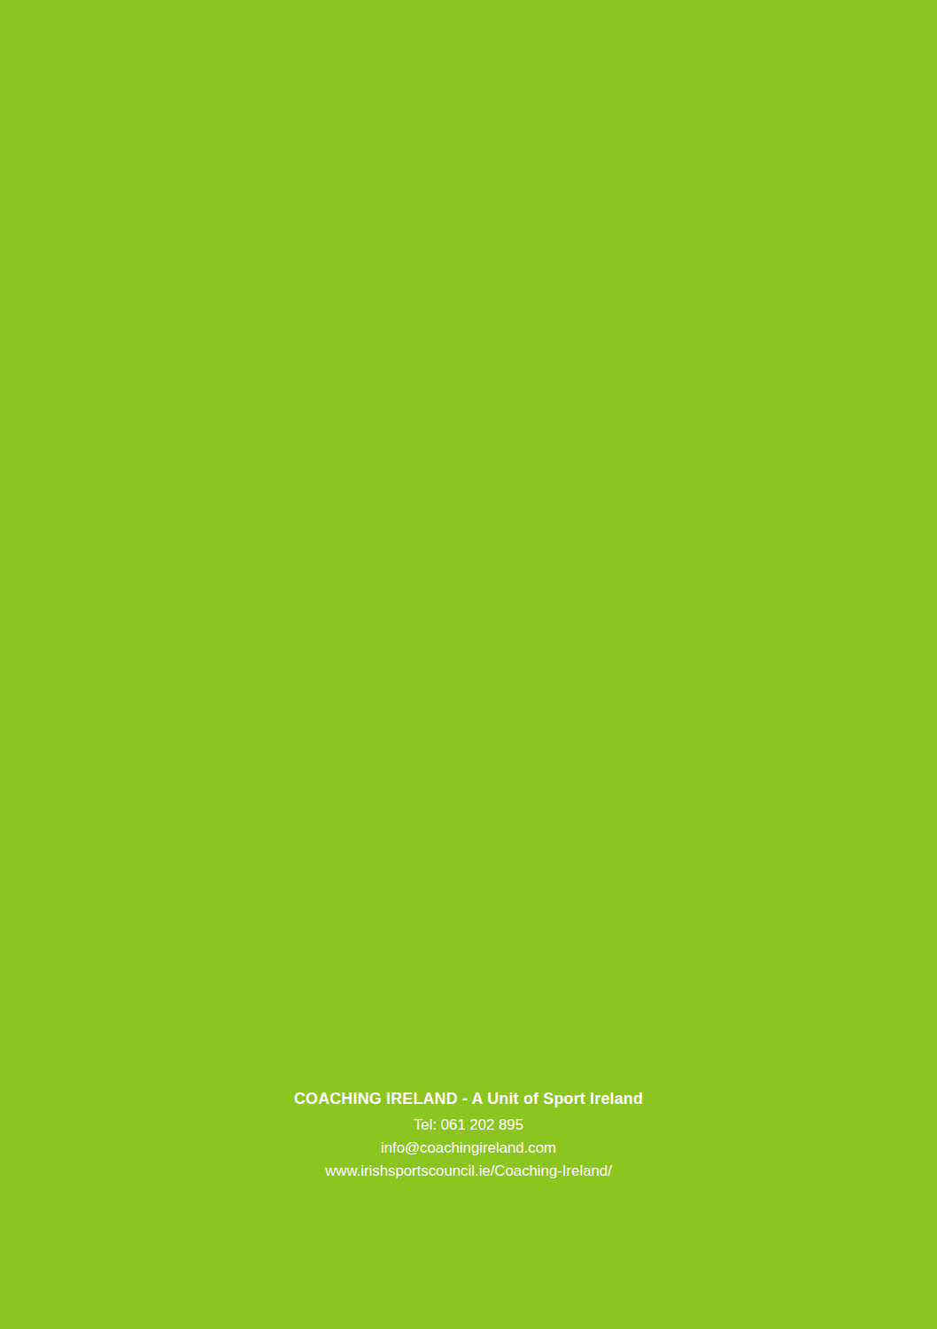COACHING IRELAND - A Unit of Sport Ireland
Tel: 061 202 895
info@coachingireland.com
www.irishsportscouncil.ie/Coaching-Ireland/